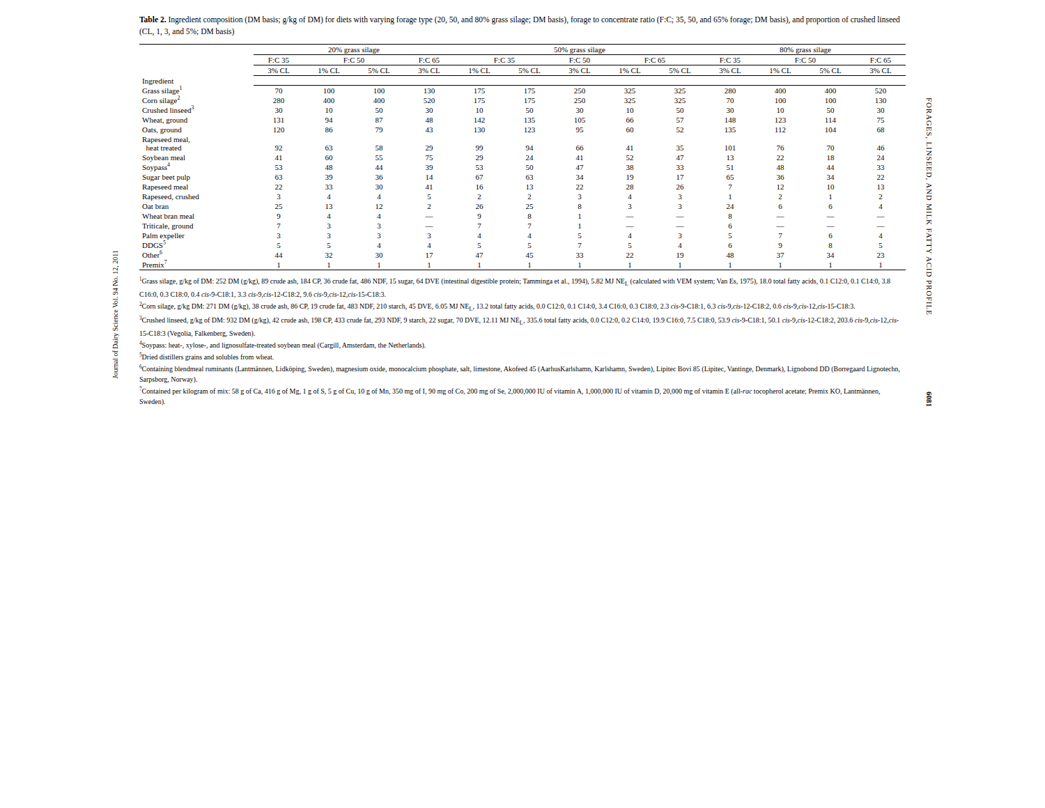FORAGES, LINSEED, AND MILK FATTY ACID PROFILE
Journal of Dairy Science Vol. 94 No. 12, 2011
6081
Table 2. Ingredient composition (DM basis; g/kg of DM) for diets with varying forage type (20, 50, and 80% grass silage; DM basis), forage to concentrate ratio (F:C; 35, 50, and 65% forage; DM basis), and proportion of crushed linseed (CL, 1, 3, and 5%; DM basis)
| | 20% grass silage | 50% grass silage | 80% grass silage |
| --- | --- | --- | --- |
| F:C 35 | F:C 50 | F:C 65 | F:C 35 | F:C 50 | F:C 65 | F:C 35 | F:C 50 | F:C 65 |
| 3% CL | 1% CL | 5% CL | 3% CL | 1% CL | 5% CL | 3% CL | 1% CL | 5% CL | 3% CL | 1% CL | 5% CL | 3% CL |
| Ingredient | |
| Grass silage 1 | 70 | 100 | 100 | 130 | 175 | 175 | 250 | 325 | 325 | 280 | 400 | 400 | 520 |
| Corn silage 2 | 280 | 400 | 400 | 520 | 175 | 175 | 250 | 325 | 325 | 70 | 100 | 100 | 130 |
| Crushed linseed 3 | 30 | 10 | 50 | 30 | 10 | 50 | 30 | 10 | 50 | 30 | 10 | 50 | 30 |
| Wheat, ground | 131 | 94 | 87 | 48 | 142 | 135 | 105 | 66 | 57 | 148 | 123 | 114 | 75 |
| Oats, ground | 120 | 86 | 79 | 43 | 130 | 123 | 95 | 60 | 52 | 135 | 112 | 104 | 68 |
| Rapeseed meal, heat treated | 92 | 63 | 58 | 29 | 99 | 94 | 66 | 41 | 35 | 101 | 76 | 70 | 46 |
| Soybean meal | 41 | 60 | 55 | 75 | 29 | 24 | 41 | 52 | 47 | 13 | 22 | 18 | 24 |
| Soypass 4 | 53 | 48 | 44 | 39 | 53 | 50 | 47 | 38 | 33 | 51 | 48 | 44 | 33 |
| Sugar beet pulp | 63 | 39 | 36 | 14 | 67 | 63 | 34 | 19 | 17 | 65 | 36 | 34 | 22 |
| Rapeseed meal | 22 | 33 | 30 | 41 | 16 | 13 | 22 | 28 | 26 | 7 | 12 | 10 | 13 |
| Rapeseed, crushed | 3 | 4 | 4 | 5 | 2 | 2 | 3 | 4 | 3 | 1 | 2 | 1 | 2 |
| Oat bran | 25 | 13 | 12 | 2 | 26 | 25 | 8 | 3 | 3 | 24 | 6 | 6 | 4 |
| Wheat bran meal | 9 | 4 | 4 | — | 9 | 8 | 1 | — | — | 8 | — | — | — |
| Triticale, ground | 7 | 3 | 3 | — | 7 | 7 | 1 | — | — | 6 | — | — | — |
| Palm expeller | 3 | 3 | 3 | 3 | 4 | 4 | 5 | 4 | 3 | 5 | 7 | 6 | 4 |
| DDGS 5 | 5 | 5 | 4 | 4 | 5 | 5 | 7 | 5 | 4 | 6 | 9 | 8 | 5 |
| Other 6 | 44 | 32 | 30 | 17 | 47 | 45 | 33 | 22 | 19 | 48 | 37 | 34 | 23 |
| Premix 7 | 1 | 1 | 1 | 1 | 1 | 1 | 1 | 1 | 1 | 1 | 1 | 1 | 1 |
1Grass silage, g/kg of DM: 252 DM (g/kg), 89 crude ash, 184 CP, 36 crude fat, 486 NDF, 15 sugar, 64 DVE (intestinal digestible protein; Tamminga et al., 1994), 5.82 MJ NEL (calculated with VEM system; Van Es, 1975), 18.0 total fatty acids, 0.1 C12:0, 0.1 C14:0, 3.8 C16:0, 0.3 C18:0, 0.4 cis-9-C18:1, 3.3 cis-9,cis-12-C18:2, 9.6 cis-9,cis-12,cis-15-C18:3.
2Corn silage, g/kg DM: 271 DM (g/kg), 38 crude ash, 86 CP, 19 crude fat, 483 NDF, 210 starch, 45 DVE, 6.05 MJ NEL, 13.2 total fatty acids, 0.0 C12:0, 0.1 C14:0, 3.4 C16:0, 0.3 C18:0, 2.3 cis-9-C18:1, 6.3 cis-9,cis-12-C18:2, 0.6 cis-9,cis-12,cis-15-C18:3.
3Crushed linseed, g/kg of DM: 932 DM (g/kg), 42 crude ash, 198 CP, 433 crude fat, 293 NDF, 9 starch, 22 sugar, 70 DVE, 12.11 MJ NEL, 335.6 total fatty acids, 0.0 C12:0, 0.2 C14:0, 19.9 C16:0, 7.5 C18:0, 53.9 cis-9-C18:1, 50.1 cis-9,cis-12-C18:2, 203.6 cis-9,cis-12,cis-15-C18:3 (Vegolia, Falkenberg, Sweden).
4Soypass: heat-, xylose-, and lignosulfate-treated soybean meal (Cargill, Amsterdam, the Netherlands).
5Dried distillers grains and solubles from wheat.
6Containing blendmeal ruminants (Lantmännen, Lidköping, Sweden), magnesium oxide, monocalcium phosphate, salt, limestone, Akofeed 45 (AarhusKarlshamn, Karlshamn, Sweden), Lipitec Bovi 85 (Lipitec, Vantinge, Denmark), Lignobond DD (Borregaard Lignotechn, Sarpsborg, Norway).
7Contained per kilogram of mix: 58 g of Ca, 416 g of Mg, 1 g of S, 5 g of Cu, 10 g of Mn, 350 mg of I, 90 mg of Co, 200 mg of Se, 2,000,000 IU of vitamin A, 1,000,000 IU of vitamin D, 20,000 mg of vitamin E (all-rac tocopherol acetate; Premix KO, Lantmännen, Sweden).